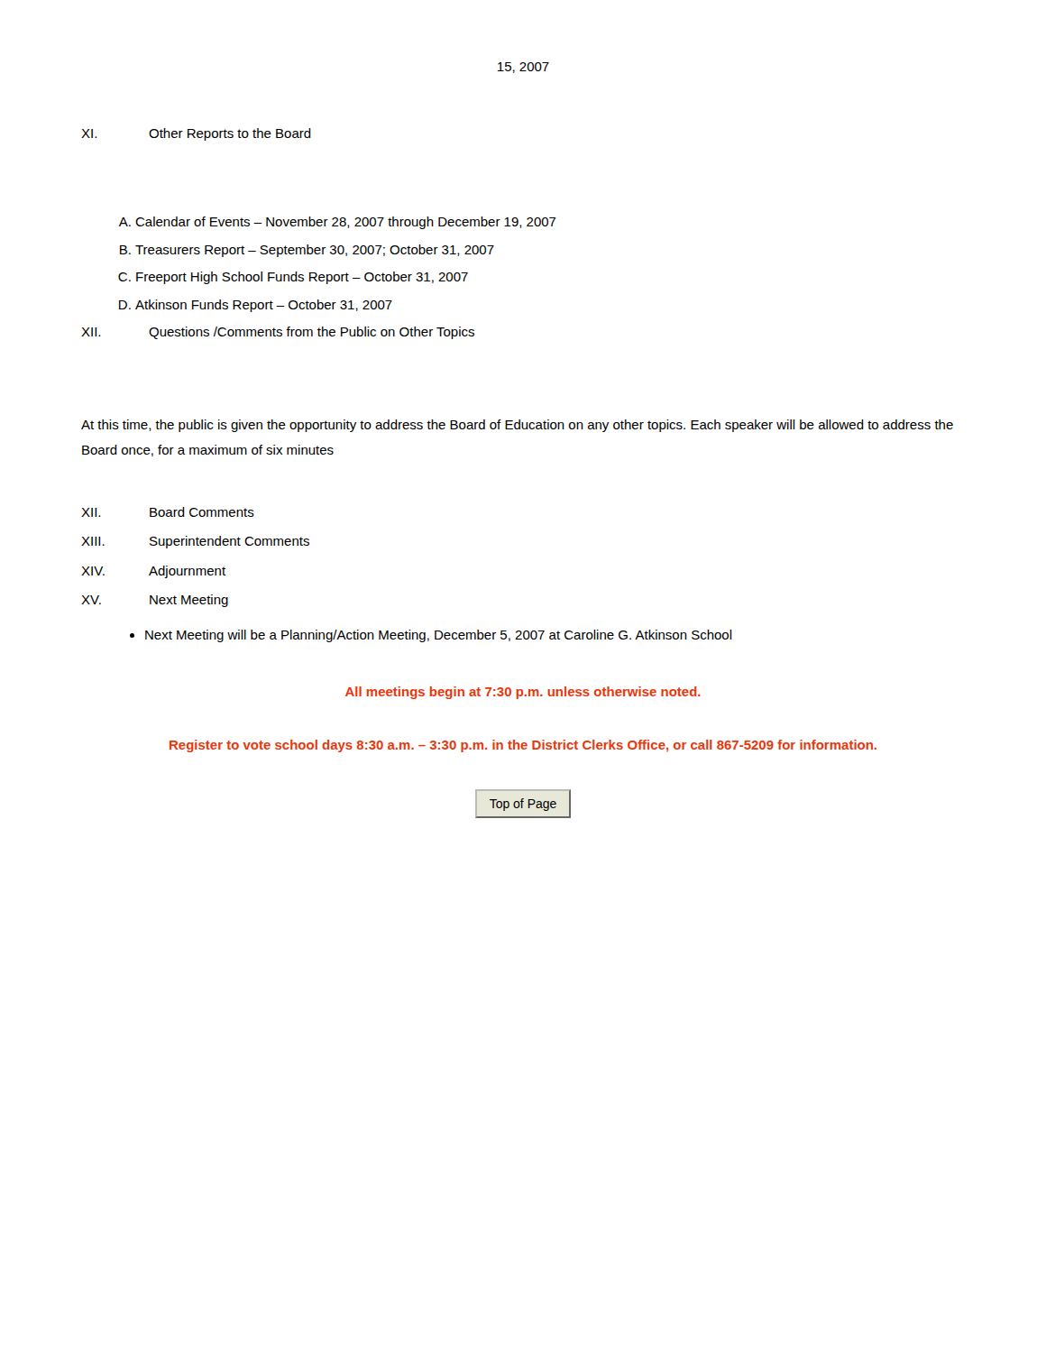15, 2007
XI. Other Reports to the Board
Calendar of Events – November 28, 2007 through December 19, 2007
Treasurers Report – September 30, 2007; October 31, 2007
Freeport High School Funds Report – October 31, 2007
Atkinson Funds Report – October 31, 2007
XII. Questions /Comments from the Public on Other Topics
At this time, the public is given the opportunity to address the Board of Education on any other topics. Each speaker will be allowed to address the Board once, for a maximum of six minutes
XII. Board Comments
XIII. Superintendent Comments
XIV. Adjournment
XV. Next Meeting
Next Meeting will be a Planning/Action Meeting, December 5, 2007 at Caroline G. Atkinson School
All meetings begin at 7:30 p.m. unless otherwise noted.
Register to vote school days 8:30 a.m. – 3:30 p.m. in the District Clerks Office, or call 867-5209 for information.
Top of Page